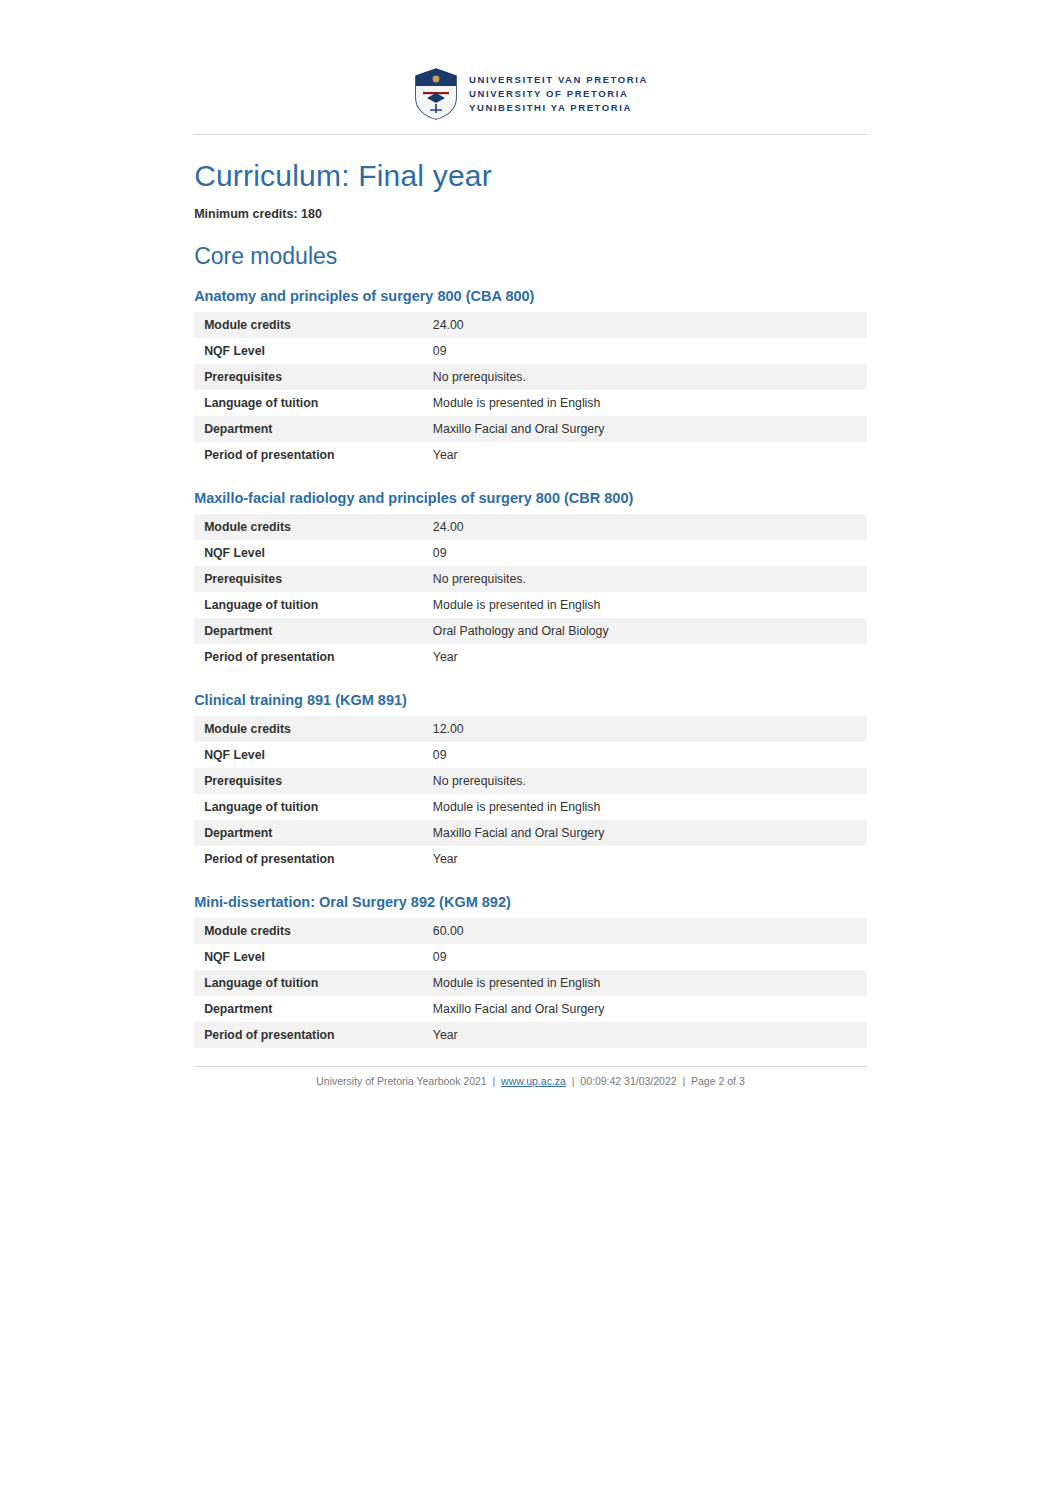Universiteit van Pretoria
University of Pretoria
Yunibesithi ya Pretoria
Curriculum: Final year
Minimum credits: 180
Core modules
Anatomy and principles of surgery 800 (CBA 800)
| Module credits | 24.00 |
| NQF Level | 09 |
| Prerequisites | No prerequisites. |
| Language of tuition | Module is presented in English |
| Department | Maxillo Facial and Oral Surgery |
| Period of presentation | Year |
Maxillo-facial radiology and principles of surgery 800 (CBR 800)
| Module credits | 24.00 |
| NQF Level | 09 |
| Prerequisites | No prerequisites. |
| Language of tuition | Module is presented in English |
| Department | Oral Pathology and Oral Biology |
| Period of presentation | Year |
Clinical training 891 (KGM 891)
| Module credits | 12.00 |
| NQF Level | 09 |
| Prerequisites | No prerequisites. |
| Language of tuition | Module is presented in English |
| Department | Maxillo Facial and Oral Surgery |
| Period of presentation | Year |
Mini-dissertation: Oral Surgery 892 (KGM 892)
| Module credits | 60.00 |
| NQF Level | 09 |
| Language of tuition | Module is presented in English |
| Department | Maxillo Facial and Oral Surgery |
| Period of presentation | Year |
University of Pretoria Yearbook 2021 | www.up.ac.za | 00:09:42 31/03/2022 | Page 2 of 3